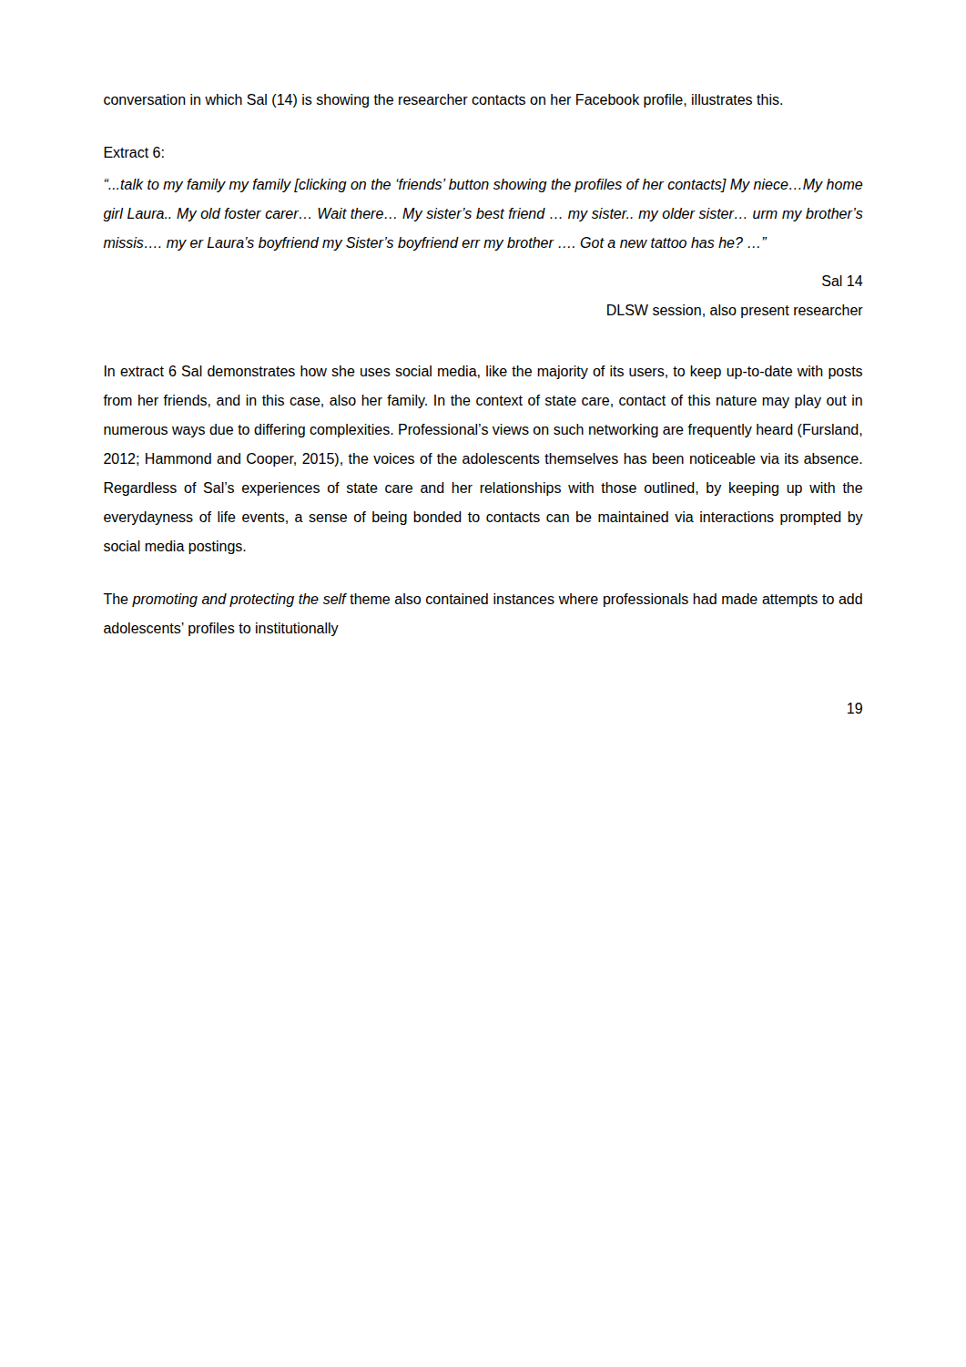conversation in which Sal (14) is showing the researcher contacts on her Facebook profile, illustrates this.
Extract 6:
“...talk to my family my family [clicking on the ‘friends’ button showing the profiles of her contacts] My niece…My home girl Laura.. My old foster carer… Wait there… My sister’s best friend … my sister.. my older sister… urm my brother’s missis…. my er Laura’s boyfriend my Sister’s boyfriend err my brother …. Got a new tattoo has he? …”
Sal 14
DLSW session, also present researcher
In extract 6 Sal demonstrates how she uses social media, like the majority of its users, to keep up-to-date with posts from her friends, and in this case, also her family. In the context of state care, contact of this nature may play out in numerous ways due to differing complexities. Professional’s views on such networking are frequently heard (Fursland, 2012; Hammond and Cooper, 2015), the voices of the adolescents themselves has been noticeable via its absence. Regardless of Sal’s experiences of state care and her relationships with those outlined, by keeping up with the everydayness of life events, a sense of being bonded to contacts can be maintained via interactions prompted by social media postings.
The promoting and protecting the self theme also contained instances where professionals had made attempts to add adolescents’ profiles to institutionally
19